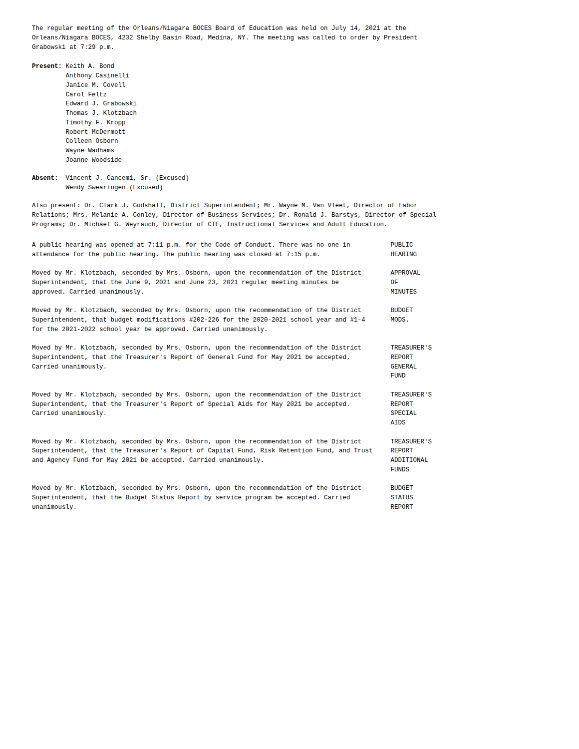The regular meeting of the Orleans/Niagara BOCES Board of Education was held on July 14, 2021 at the Orleans/Niagara BOCES, 4232 Shelby Basin Road, Medina, NY. The meeting was called to order by President Grabowski at 7:29 p.m.
Present:
Keith A. Bond
Anthony Casinelli
Janice M. Covell
Carol Feltz
Edward J. Grabowski
Thomas J. Klotzbach
Timothy F. Kropp
Robert McDermott
Colleen Osborn
Wayne Wadhams
Joanne Woodside
Absent:
Vincent J. Cancemi, Sr. (Excused)
Wendy Swearingen (Excused)
Also present: Dr. Clark J. Godshall, District Superintendent; Mr. Wayne M. Van Vleet, Director of Labor Relations; Mrs. Melanie A. Conley, Director of Business Services; Dr. Ronald J. Barstys, Director of Special Programs; Dr. Michael G. Weyrauch, Director of CTE, Instructional Services and Adult Education.
A public hearing was opened at 7:11 p.m. for the Code of Conduct. There was no one in attendance for the public hearing. The public hearing was closed at 7:15 p.m.
PUBLIC HEARING
Moved by Mr. Klotzbach, seconded by Mrs. Osborn, upon the recommendation of the District Superintendent, that the June 9, 2021 and June 23, 2021 regular meeting minutes be approved. Carried unanimously.
APPROVAL OF MINUTES
Moved by Mr. Klotzbach, seconded by Mrs. Osborn, upon the recommendation of the District Superintendent, that budget modifications #202-226 for the 2020-2021 school year and #1-4 for the 2021-2022 school year be approved. Carried unanimously.
BUDGET MODS.
Moved by Mr. Klotzbach, seconded by Mrs. Osborn, upon the recommendation of the District Superintendent, that the Treasurer's Report of General Fund for May 2021 be accepted. Carried unanimously.
TREASURER'S REPORT GENERAL FUND
Moved by Mr. Klotzbach, seconded by Mrs. Osborn, upon the recommendation of the District Superintendent, that the Treasurer's Report of Special Aids for May 2021 be accepted. Carried unanimously.
TREASURER'S REPORT SPECIAL AIDS
Moved by Mr. Klotzbach, seconded by Mrs. Osborn, upon the recommendation of the District Superintendent, that the Treasurer's Report of Capital Fund, Risk Retention Fund, and Trust and Agency Fund for May 2021 be accepted. Carried unanimously.
TREASURER'S REPORT ADDITIONAL FUNDS
Moved by Mr. Klotzbach, seconded by Mrs. Osborn, upon the recommendation of the District Superintendent, that the Budget Status Report by service program be accepted. Carried unanimously.
BUDGET STATUS REPORT